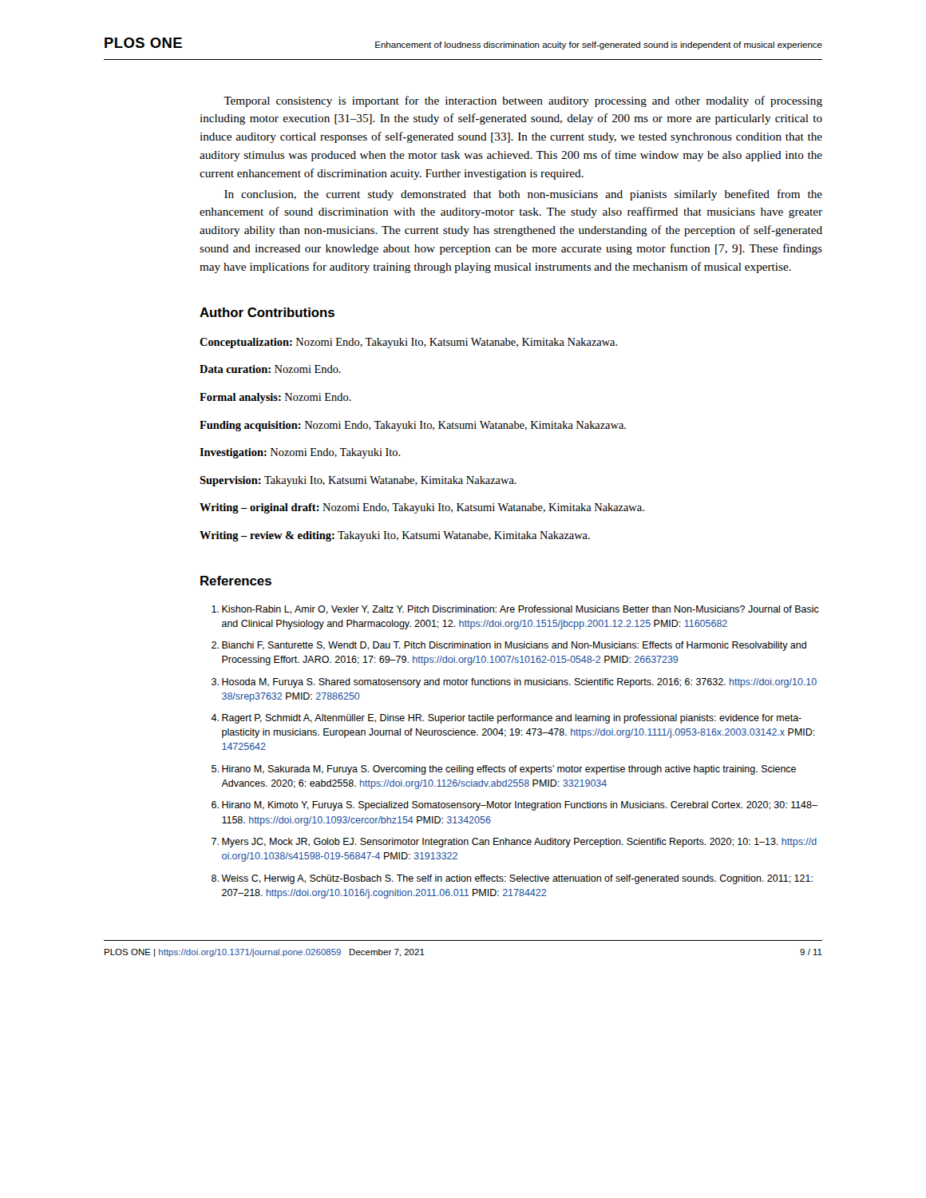PLOS ONE
Enhancement of loudness discrimination acuity for self-generated sound is independent of musical experience
Temporal consistency is important for the interaction between auditory processing and other modality of processing including motor execution [31–35]. In the study of self-generated sound, delay of 200 ms or more are particularly critical to induce auditory cortical responses of self-generated sound [33]. In the current study, we tested synchronous condition that the auditory stimulus was produced when the motor task was achieved. This 200 ms of time window may be also applied into the current enhancement of discrimination acuity. Further investigation is required.
In conclusion, the current study demonstrated that both non-musicians and pianists similarly benefited from the enhancement of sound discrimination with the auditory-motor task. The study also reaffirmed that musicians have greater auditory ability than non-musicians. The current study has strengthened the understanding of the perception of self-generated sound and increased our knowledge about how perception can be more accurate using motor function [7, 9]. These findings may have implications for auditory training through playing musical instruments and the mechanism of musical expertise.
Author Contributions
Conceptualization: Nozomi Endo, Takayuki Ito, Katsumi Watanabe, Kimitaka Nakazawa.
Data curation: Nozomi Endo.
Formal analysis: Nozomi Endo.
Funding acquisition: Nozomi Endo, Takayuki Ito, Katsumi Watanabe, Kimitaka Nakazawa.
Investigation: Nozomi Endo, Takayuki Ito.
Supervision: Takayuki Ito, Katsumi Watanabe, Kimitaka Nakazawa.
Writing – original draft: Nozomi Endo, Takayuki Ito, Katsumi Watanabe, Kimitaka Nakazawa.
Writing – review & editing: Takayuki Ito, Katsumi Watanabe, Kimitaka Nakazawa.
References
Kishon-Rabin L, Amir O, Vexler Y, Zaltz Y. Pitch Discrimination: Are Professional Musicians Better than Non-Musicians? Journal of Basic and Clinical Physiology and Pharmacology. 2001; 12. https://doi.org/10.1515/jbcpp.2001.12.2.125 PMID: 11605682
Bianchi F, Santurette S, Wendt D, Dau T. Pitch Discrimination in Musicians and Non-Musicians: Effects of Harmonic Resolvability and Processing Effort. JARO. 2016; 17: 69–79. https://doi.org/10.1007/s10162-015-0548-2 PMID: 26637239
Hosoda M, Furuya S. Shared somatosensory and motor functions in musicians. Scientific Reports. 2016; 6: 37632. https://doi.org/10.1038/srep37632 PMID: 27886250
Ragert P, Schmidt A, Altenmüller E, Dinse HR. Superior tactile performance and learning in professional pianists: evidence for meta-plasticity in musicians. European Journal of Neuroscience. 2004; 19: 473–478. https://doi.org/10.1111/j.0953-816x.2003.03142.x PMID: 14725642
Hirano M, Sakurada M, Furuya S. Overcoming the ceiling effects of experts’ motor expertise through active haptic training. Science Advances. 2020; 6: eabd2558. https://doi.org/10.1126/sciadv.abd2558 PMID: 33219034
Hirano M, Kimoto Y, Furuya S. Specialized Somatosensory–Motor Integration Functions in Musicians. Cerebral Cortex. 2020; 30: 1148–1158. https://doi.org/10.1093/cercor/bhz154 PMID: 31342056
Myers JC, Mock JR, Golob EJ. Sensorimotor Integration Can Enhance Auditory Perception. Scientific Reports. 2020; 10: 1–13. https://doi.org/10.1038/s41598-019-56847-4 PMID: 31913322
Weiss C, Herwig A, Schütz-Bosbach S. The self in action effects: Selective attenuation of self-generated sounds. Cognition. 2011; 121: 207–218. https://doi.org/10.1016/j.cognition.2011.06.011 PMID: 21784422
PLOS ONE | https://doi.org/10.1371/journal.pone.0260859 December 7, 2021
9 / 11